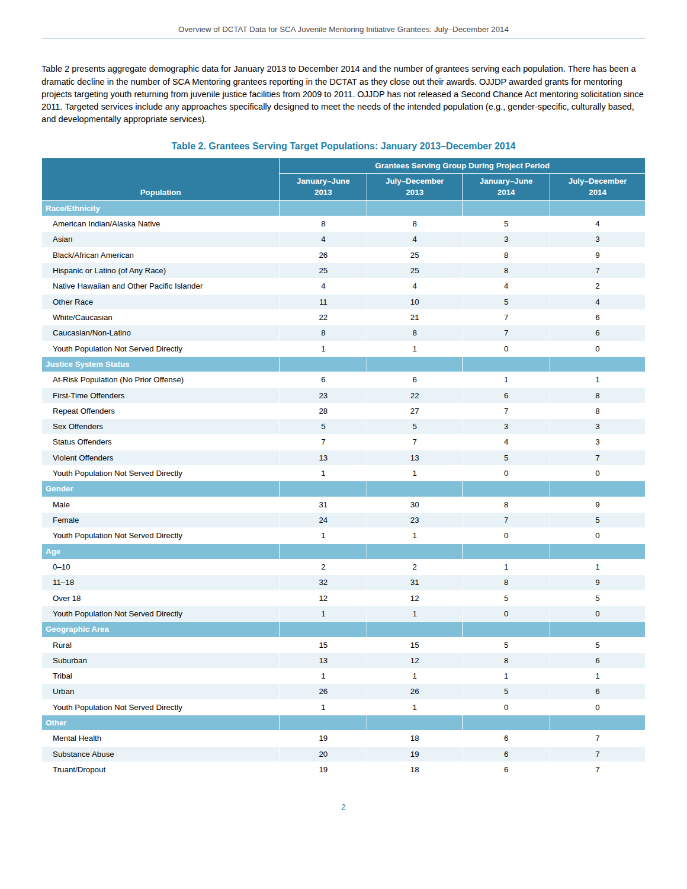Overview of DCTAT Data for SCA Juvenile Mentoring Initiative Grantees: July–December 2014
Table 2 presents aggregate demographic data for January 2013 to December 2014 and the number of grantees serving each population. There has been a dramatic decline in the number of SCA Mentoring grantees reporting in the DCTAT as they close out their awards. OJJDP awarded grants for mentoring projects targeting youth returning from juvenile justice facilities from 2009 to 2011. OJJDP has not released a Second Chance Act mentoring solicitation since 2011. Targeted services include any approaches specifically designed to meet the needs of the intended population (e.g., gender-specific, culturally based, and developmentally appropriate services).
Table 2. Grantees Serving Target Populations: January 2013–December 2014
| Population | Grantees Serving Group During Project Period |
| --- | --- |
| January–June 2013 | July–December 2013 | January–June 2014 | July–December 2014 |
| Race/Ethnicity | | | | |
| American Indian/Alaska Native | 8 | 8 | 5 | 4 |
| Asian | 4 | 4 | 3 | 3 |
| Black/African American | 26 | 25 | 8 | 9 |
| Hispanic or Latino (of Any Race) | 25 | 25 | 8 | 7 |
| Native Hawaiian and Other Pacific Islander | 4 | 4 | 4 | 2 |
| Other Race | 11 | 10 | 5 | 4 |
| White/Caucasian | 22 | 21 | 7 | 6 |
| Caucasian/Non-Latino | 8 | 8 | 7 | 6 |
| Youth Population Not Served Directly | 1 | 1 | 0 | 0 |
| Justice System Status | | | | |
| At-Risk Population (No Prior Offense) | 6 | 6 | 1 | 1 |
| First-Time Offenders | 23 | 22 | 6 | 8 |
| Repeat Offenders | 28 | 27 | 7 | 8 |
| Sex Offenders | 5 | 5 | 3 | 3 |
| Status Offenders | 7 | 7 | 4 | 3 |
| Violent Offenders | 13 | 13 | 5 | 7 |
| Youth Population Not Served Directly | 1 | 1 | 0 | 0 |
| Gender | | | | |
| Male | 31 | 30 | 8 | 9 |
| Female | 24 | 23 | 7 | 5 |
| Youth Population Not Served Directly | 1 | 1 | 0 | 0 |
| Age | | | | |
| 0–10 | 2 | 2 | 1 | 1 |
| 11–18 | 32 | 31 | 8 | 9 |
| Over 18 | 12 | 12 | 5 | 5 |
| Youth Population Not Served Directly | 1 | 1 | 0 | 0 |
| Geographic Area | | | | |
| Rural | 15 | 15 | 5 | 5 |
| Suburban | 13 | 12 | 8 | 6 |
| Tribal | 1 | 1 | 1 | 1 |
| Urban | 26 | 26 | 5 | 6 |
| Youth Population Not Served Directly | 1 | 1 | 0 | 0 |
| Other | | | | |
| Mental Health | 19 | 18 | 6 | 7 |
| Substance Abuse | 20 | 19 | 6 | 7 |
| Truant/Dropout | 19 | 18 | 6 | 7 |
2